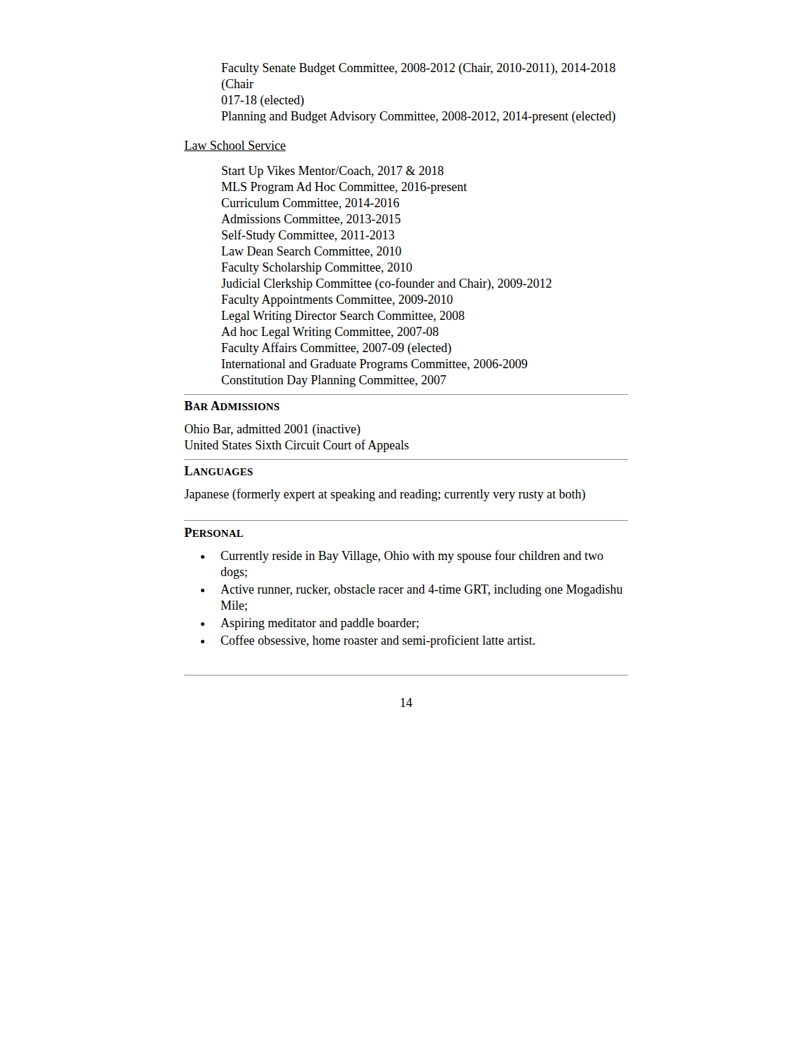Faculty Senate Budget Committee, 2008-2012 (Chair, 2010-2011), 2014-2018 (Chair017-18 (elected)
Planning and Budget Advisory Committee, 2008-2012, 2014-present (elected)
Law School Service
Start Up Vikes Mentor/Coach, 2017 & 2018
MLS Program Ad Hoc Committee, 2016-present
Curriculum Committee, 2014-2016
Admissions Committee, 2013-2015
Self-Study Committee, 2011-2013
Law Dean Search Committee, 2010
Faculty Scholarship Committee, 2010
Judicial Clerkship Committee (co-founder and Chair), 2009-2012
Faculty Appointments Committee, 2009-2010
Legal Writing Director Search Committee, 2008
Ad hoc Legal Writing Committee, 2007-08
Faculty Affairs Committee, 2007-09 (elected)
International and Graduate Programs Committee, 2006-2009
Constitution Day Planning Committee, 2007
BAR ADMISSIONS
Ohio Bar, admitted 2001 (inactive)
United States Sixth Circuit Court of Appeals
LANGUAGES
Japanese (formerly expert at speaking and reading; currently very rusty at both)
PERSONAL
Currently reside in Bay Village, Ohio with my spouse four children and two dogs;
Active runner, rucker, obstacle racer and 4-time GRT, including one Mogadishu Mile;
Aspiring meditator and paddle boarder;
Coffee obsessive, home roaster and semi-proficient latte artist.
14